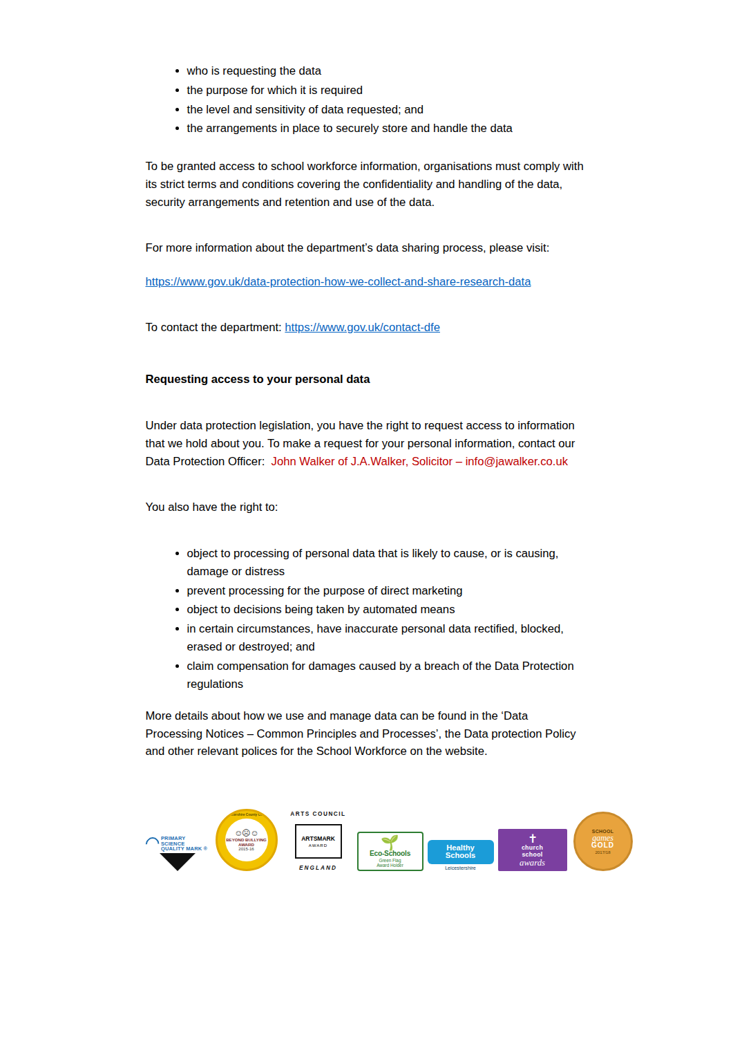who is requesting the data
the purpose for which it is required
the level and sensitivity of data requested; and
the arrangements in place to securely store and handle the data
To be granted access to school workforce information, organisations must comply with its strict terms and conditions covering the confidentiality and handling of the data, security arrangements and retention and use of the data.
For more information about the department’s data sharing process, please visit:
https://www.gov.uk/data-protection-how-we-collect-and-share-research-data
To contact the department: https://www.gov.uk/contact-dfe
Requesting access to your personal data
Under data protection legislation, you have the right to request access to information that we hold about you. To make a request for your personal information, contact our Data Protection Officer: John Walker of J.A.Walker, Solicitor – info@jawalker.co.uk
You also have the right to:
object to processing of personal data that is likely to cause, or is causing, damage or distress
prevent processing for the purpose of direct marketing
object to decisions being taken by automated means
in certain circumstances, have inaccurate personal data rectified, blocked, erased or destroyed; and
claim compensation for damages caused by a breach of the Data Protection regulations
More details about how we use and manage data can be found in the ‘Data Processing Notices – Common Principles and Processes’, the Data protection Policy and other relevant polices for the School Workforce on the website.
PRIMARY SCIENCE QUALITY MARK ®
Leicestershire County Council
☺☹☺
BEYOND BULLYING
AWARD
2015-16
ARTS COUNCIL
ARTSMARK
AWARD
ENGLAND
🌱
Eco-Schools
Green Flag
Award Holder
Healthy
Schools
Leicestershire
✝
church
school
awards
SCHOOL
games
GOLD
2017/18